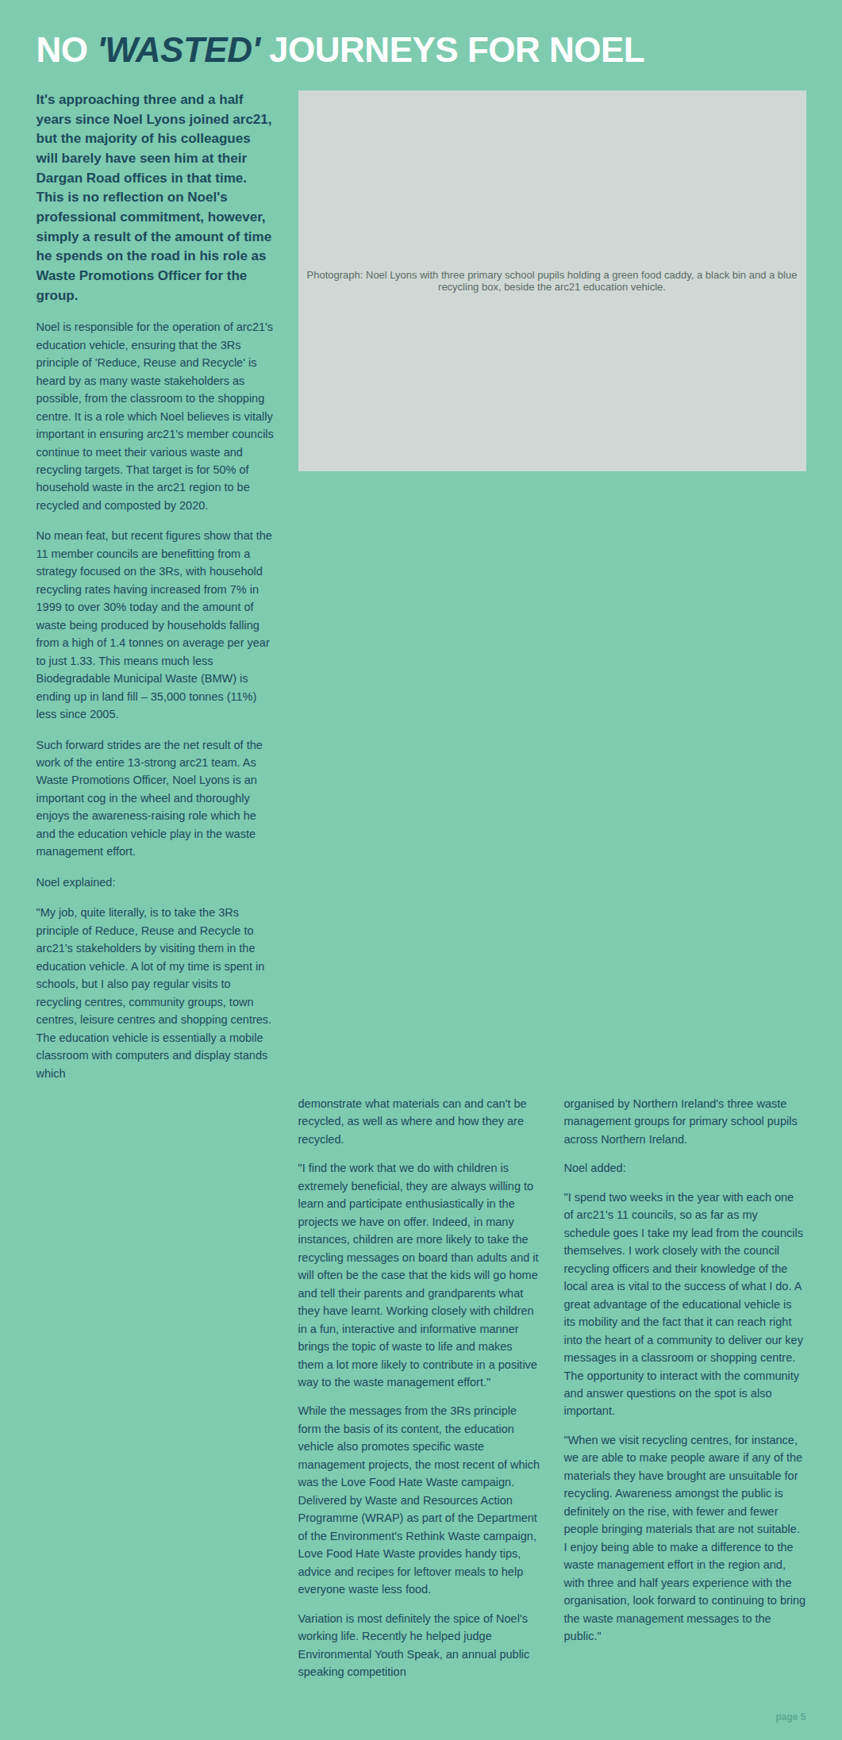NO 'WASTED' JOURNEYS FOR NOEL
It's approaching three and a half years since Noel Lyons joined arc21, but the majority of his colleagues will barely have seen him at their Dargan Road offices in that time. This is no reflection on Noel's professional commitment, however, simply a result of the amount of time he spends on the road in his role as Waste Promotions Officer for the group.
Noel is responsible for the operation of arc21's education vehicle, ensuring that the 3Rs principle of 'Reduce, Reuse and Recycle' is heard by as many waste stakeholders as possible, from the classroom to the shopping centre. It is a role which Noel believes is vitally important in ensuring arc21's member councils continue to meet their various waste and recycling targets. That target is for 50% of household waste in the arc21 region to be recycled and composted by 2020.
No mean feat, but recent figures show that the 11 member councils are benefitting from a strategy focused on the 3Rs, with household recycling rates having increased from 7% in 1999 to over 30% today and the amount of waste being produced by households falling from a high of 1.4 tonnes on average per year to just 1.33. This means much less Biodegradable Municipal Waste (BMW) is ending up in land fill – 35,000 tonnes (11%) less since 2005.
Such forward strides are the net result of the work of the entire 13-strong arc21 team. As Waste Promotions Officer, Noel Lyons is an important cog in the wheel and thoroughly enjoys the awareness-raising role which he and the education vehicle play in the waste management effort.
Noel explained:
"My job, quite literally, is to take the 3Rs principle of Reduce, Reuse and Recycle to arc21's stakeholders by visiting them in the education vehicle. A lot of my time is spent in schools, but I also pay regular visits to recycling centres, community groups, town centres, leisure centres and shopping centres. The education vehicle is essentially a mobile classroom with computers and display stands which
Photograph: Noel Lyons with three primary school pupils holding a green food caddy, a black bin and a blue recycling box, beside the arc21 education vehicle.
demonstrate what materials can and can't be recycled, as well as where and how they are recycled.
"I find the work that we do with children is extremely beneficial, they are always willing to learn and participate enthusiastically in the projects we have on offer. Indeed, in many instances, children are more likely to take the recycling messages on board than adults and it will often be the case that the kids will go home and tell their parents and grandparents what they have learnt. Working closely with children in a fun, interactive and informative manner brings the topic of waste to life and makes them a lot more likely to contribute in a positive way to the waste management effort."
While the messages from the 3Rs principle form the basis of its content, the education vehicle also promotes specific waste management projects, the most recent of which was the Love Food Hate Waste campaign. Delivered by Waste and Resources Action Programme (WRAP) as part of the Department of the Environment's Rethink Waste campaign, Love Food Hate Waste provides handy tips, advice and recipes for leftover meals to help everyone waste less food.
Variation is most definitely the spice of Noel's working life. Recently he helped judge Environmental Youth Speak, an annual public speaking competition
organised by Northern Ireland's three waste management groups for primary school pupils across Northern Ireland.
Noel added:
"I spend two weeks in the year with each one of arc21's 11 councils, so as far as my schedule goes I take my lead from the councils themselves. I work closely with the council recycling officers and their knowledge of the local area is vital to the success of what I do. A great advantage of the educational vehicle is its mobility and the fact that it can reach right into the heart of a community to deliver our key messages in a classroom or shopping centre. The opportunity to interact with the community and answer questions on the spot is also important.
"When we visit recycling centres, for instance, we are able to make people aware if any of the materials they have brought are unsuitable for recycling. Awareness amongst the public is definitely on the rise, with fewer and fewer people bringing materials that are not suitable. I enjoy being able to make a difference to the waste management effort in the region and, with three and half years experience with the organisation, look forward to continuing to bring the waste management messages to the public."
page 5